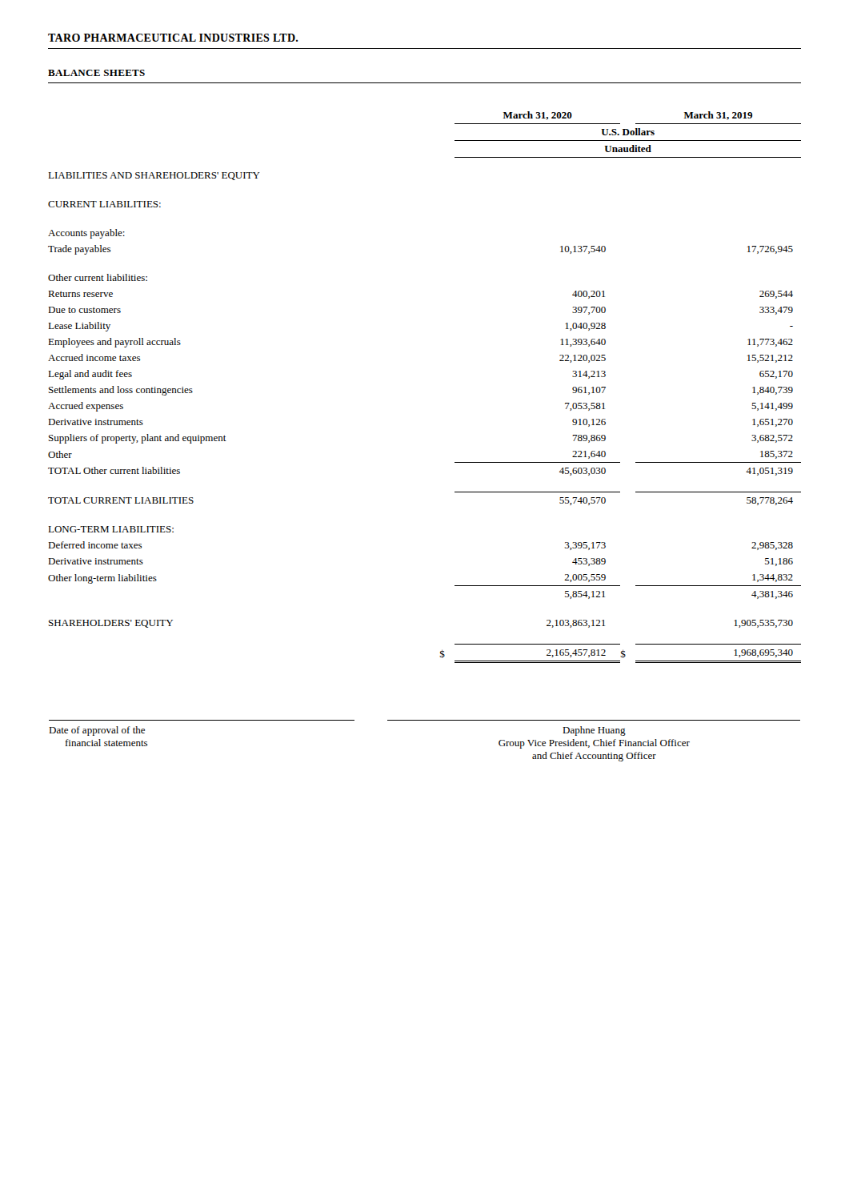TARO PHARMACEUTICAL INDUSTRIES LTD.
BALANCE SHEETS
| | | March 31, 2020 | | March 31, 2019 |
| | | U.S. Dollars |
| | | Unaudited |
| LIABILITIES AND SHAREHOLDERS' EQUITY | | | | |
| CURRENT LIABILITIES: | | | | |
| Accounts payable: | | | | |
| Trade payables | | 10,137,540 | | 17,726,945 |
| Other current liabilities: | | | | |
| Returns reserve | | 400,201 | | 269,544 |
| Due to customers | | 397,700 | | 333,479 |
| Lease Liability | | 1,040,928 | | - |
| Employees and payroll accruals | | 11,393,640 | | 11,773,462 |
| Accrued income taxes | | 22,120,025 | | 15,521,212 |
| Legal and audit fees | | 314,213 | | 652,170 |
| Settlements and loss contingencies | | 961,107 | | 1,840,739 |
| Accrued expenses | | 7,053,581 | | 5,141,499 |
| Derivative instruments | | 910,126 | | 1,651,270 |
| Suppliers of property, plant and equipment | | 789,869 | | 3,682,572 |
| Other | | 221,640 | | 185,372 |
| TOTAL Other current liabilities | | 45,603,030 | | 41,051,319 |
| TOTAL CURRENT LIABILITIES | | 55,740,570 | | 58,778,264 |
| LONG-TERM LIABILITIES: | | | | |
| Deferred income taxes | | 3,395,173 | | 2,985,328 |
| Derivative instruments | | 453,389 | | 51,186 |
| Other long-term liabilities | | 2,005,559 | | 1,344,832 |
| | | 5,854,121 | | 4,381,346 |
| SHAREHOLDERS' EQUITY | | 2,103,863,121 | | 1,905,535,730 |
| | $ | 2,165,457,812 | $ | 1,968,695,340 |
| Date of approval of the financial statements | Daphne Huang Group Vice President, Chief Financial Officer and Chief Accounting Officer |